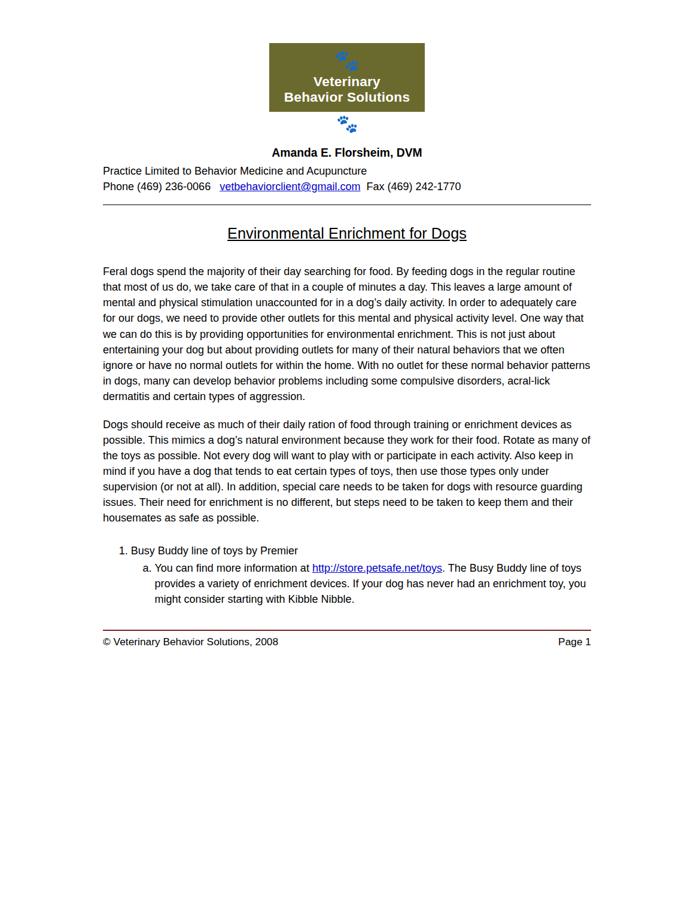🐾 Veterinary
Behavior Solutions
🐾
Amanda E. Florsheim, DVM
Practice Limited to Behavior Medicine and Acupuncture
Phone (469) 236-0066 vetbehaviorclient@gmail.com Fax (469) 242-1770
Environmental Enrichment for Dogs
Feral dogs spend the majority of their day searching for food. By feeding dogs in the regular routine that most of us do, we take care of that in a couple of minutes a day. This leaves a large amount of mental and physical stimulation unaccounted for in a dog’s daily activity. In order to adequately care for our dogs, we need to provide other outlets for this mental and physical activity level. One way that we can do this is by providing opportunities for environmental enrichment. This is not just about entertaining your dog but about providing outlets for many of their natural behaviors that we often ignore or have no normal outlets for within the home. With no outlet for these normal behavior patterns in dogs, many can develop behavior problems including some compulsive disorders, acral-lick dermatitis and certain types of aggression.
Dogs should receive as much of their daily ration of food through training or enrichment devices as possible. This mimics a dog’s natural environment because they work for their food. Rotate as many of the toys as possible. Not every dog will want to play with or participate in each activity. Also keep in mind if you have a dog that tends to eat certain types of toys, then use those types only under supervision (or not at all). In addition, special care needs to be taken for dogs with resource guarding issues. Their need for enrichment is no different, but steps need to be taken to keep them and their housemates as safe as possible.
Busy Buddy line of toys by Premier
You can find more information at http://store.petsafe.net/toys. The Busy Buddy line of toys provides a variety of enrichment devices. If your dog has never had an enrichment toy, you might consider starting with Kibble Nibble.
© Veterinary Behavior Solutions, 2008 Page 1